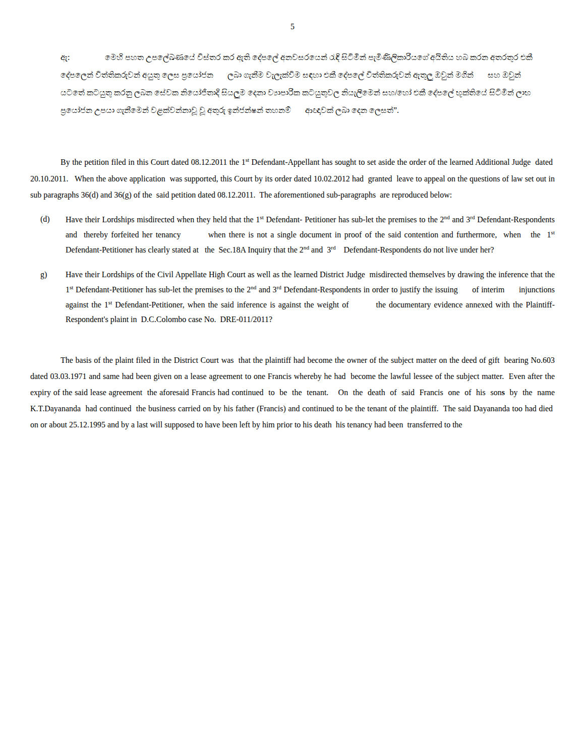5
ඇ: මෙහි පහත උපලේඛණයේ විස්තර කර ඇති දේපලේ අනවසරයෙන් රැඳි සිටිමින් පැමිණිලිකාරියගේ අයිතිය හබ කරන අතරතුර එකී දේපලෙන් විත්තිකරුවන් අයුතු ලෙස ප්‍රයෝජන ලබා ගැනීම වැලැක්වීම සඳහා එකී දේපලේ විත්තිකරුවන් ඇතුලු ඔවුන් මගින් සහ ඔවුන් යටතේ කටයුතු කරනු ලබන සේවක නියෝජිතාදි සියලුම දෙනා ව්‍යාපාරික කටයුතුවල නියැලීමෙන් සහ/හෝ එකී දේපලේ භුක්තියේ සිටිමින් ලාභ ප්‍රයෝජන උපයා ගැනීමෙන් වළක්වන්නාවූ වූ අතුරු ඉන්ජන්ෂන් තහනම් ආඥාවක් ලබා දෙන ලෙසත්”.
By the petition filed in this Court dated 08.12.2011 the 1st Defendant-Appellant has sought to set aside the order of the learned Additional Judge dated 20.10.2011. When the above application was supported, this Court by its order dated 10.02.2012 had granted leave to appeal on the questions of law set out in sub paragraphs 36(d) and 36(g) of the said petition dated 08.12.2011. The aforementioned sub-paragraphs are reproduced below:
(d)
Have their Lordships misdirected when they held that the 1st Defendant- Petitioner has sub-let the premises to the 2nd and 3rd Defendant-Respondents and thereby forfeited her tenancy when there is not a single document in proof of the said contention and furthermore, when the 1st Defendant-Petitioner has clearly stated at the Sec.18A Inquiry that the 2nd and 3rd Defendant-Respondents do not live under her?
g)
Have their Lordships of the Civil Appellate High Court as well as the learned District Judge misdirected themselves by drawing the inference that the 1st Defendant-Petitioner has sub-let the premises to the 2nd and 3rd Defendant-Respondents in order to justify the issuing of interim injunctions against the 1st Defendant-Petitioner, when the said inference is against the weight of the documentary evidence annexed with the Plaintiff-Respondent's plaint in D.C.Colombo case No. DRE-011/2011?
The basis of the plaint filed in the District Court was that the plaintiff had become the owner of the subject matter on the deed of gift bearing No.603 dated 03.03.1971 and same had been given on a lease agreement to one Francis whereby he had become the lawful lessee of the subject matter. Even after the expiry of the said lease agreement the aforesaid Francis had continued to be the tenant. On the death of said Francis one of his sons by the name K.T.Dayananda had continued the business carried on by his father (Francis) and continued to be the tenant of the plaintiff. The said Dayananda too had died on or about 25.12.1995 and by a last will supposed to have been left by him prior to his death his tenancy had been transferred to the